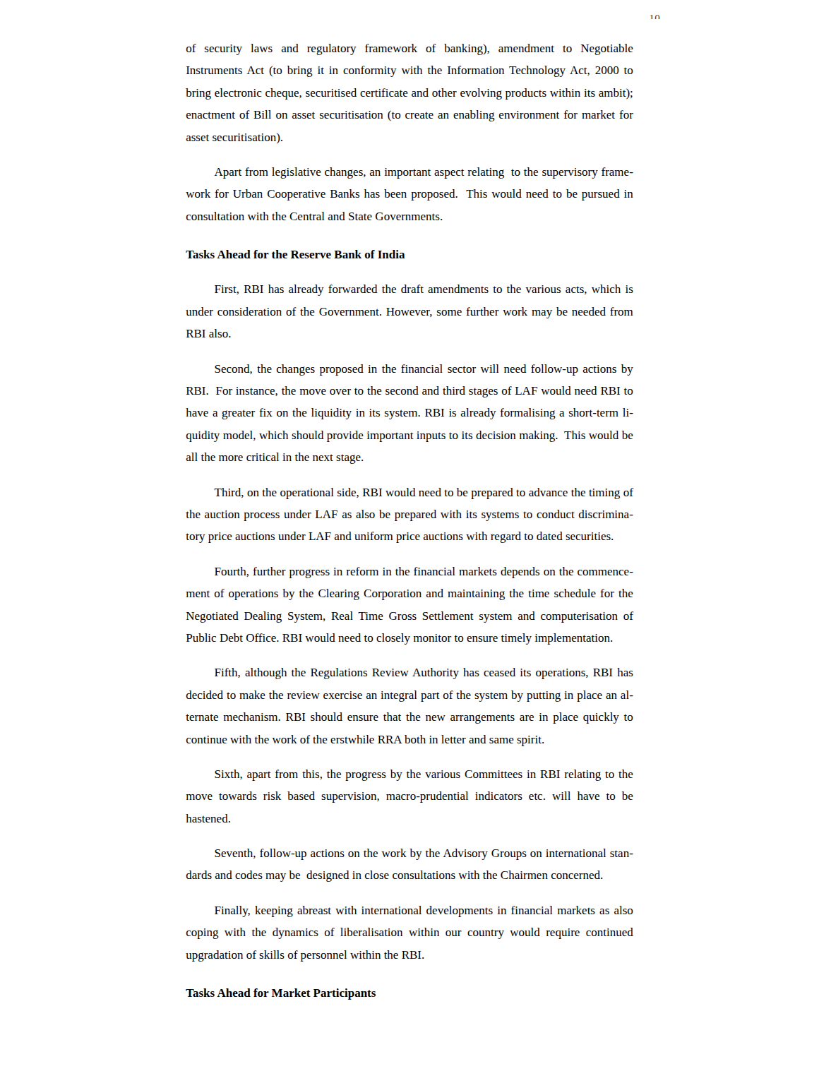10
of security laws and regulatory framework of banking), amendment to Negotiable Instruments Act (to bring it in conformity with the Information Technology Act, 2000 to bring electronic cheque, securitised certificate and other evolving products within its ambit); enactment of Bill on asset securitisation (to create an enabling environment for market for asset securitisation).
Apart from legislative changes, an important aspect relating to the supervisory framework for Urban Cooperative Banks has been proposed. This would need to be pursued in consultation with the Central and State Governments.
Tasks Ahead for the Reserve Bank of India
First, RBI has already forwarded the draft amendments to the various acts, which is under consideration of the Government. However, some further work may be needed from RBI also.
Second, the changes proposed in the financial sector will need follow-up actions by RBI. For instance, the move over to the second and third stages of LAF would need RBI to have a greater fix on the liquidity in its system. RBI is already formalising a short-term liquidity model, which should provide important inputs to its decision making. This would be all the more critical in the next stage.
Third, on the operational side, RBI would need to be prepared to advance the timing of the auction process under LAF as also be prepared with its systems to conduct discriminatory price auctions under LAF and uniform price auctions with regard to dated securities.
Fourth, further progress in reform in the financial markets depends on the commencement of operations by the Clearing Corporation and maintaining the time schedule for the Negotiated Dealing System, Real Time Gross Settlement system and computerisation of Public Debt Office. RBI would need to closely monitor to ensure timely implementation.
Fifth, although the Regulations Review Authority has ceased its operations, RBI has decided to make the review exercise an integral part of the system by putting in place an alternate mechanism. RBI should ensure that the new arrangements are in place quickly to continue with the work of the erstwhile RRA both in letter and same spirit.
Sixth, apart from this, the progress by the various Committees in RBI relating to the move towards risk based supervision, macro-prudential indicators etc. will have to be hastened.
Seventh, follow-up actions on the work by the Advisory Groups on international standards and codes may be designed in close consultations with the Chairmen concerned.
Finally, keeping abreast with international developments in financial markets as also coping with the dynamics of liberalisation within our country would require continued upgradation of skills of personnel within the RBI.
Tasks Ahead for Market Participants